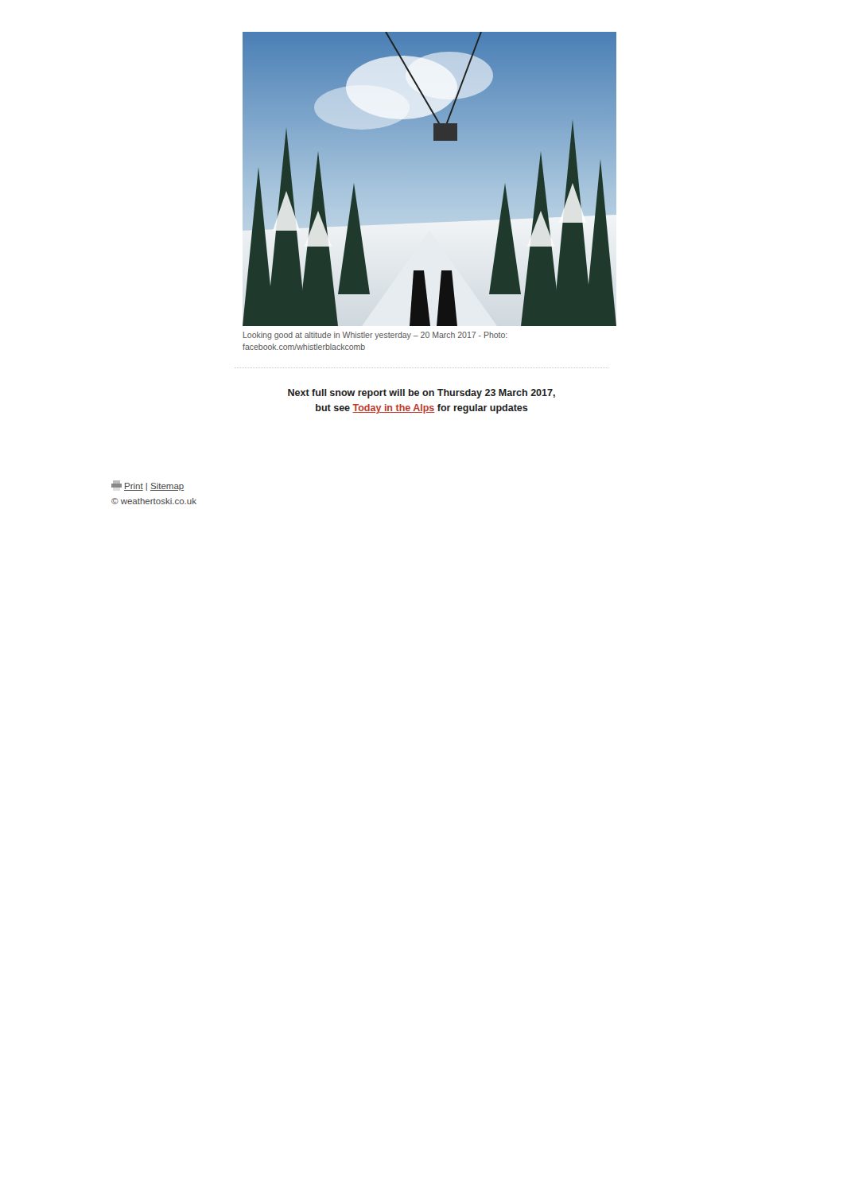Looking good at altitude in Whistler yesterday – 20 March 2017 - Photo: facebook.com/whistlerblackcomb
Next full snow report will be on Thursday 23 March 2017,
but see Today in the Alps for regular updates
Print | Sitemap
© weathertoski.co.uk